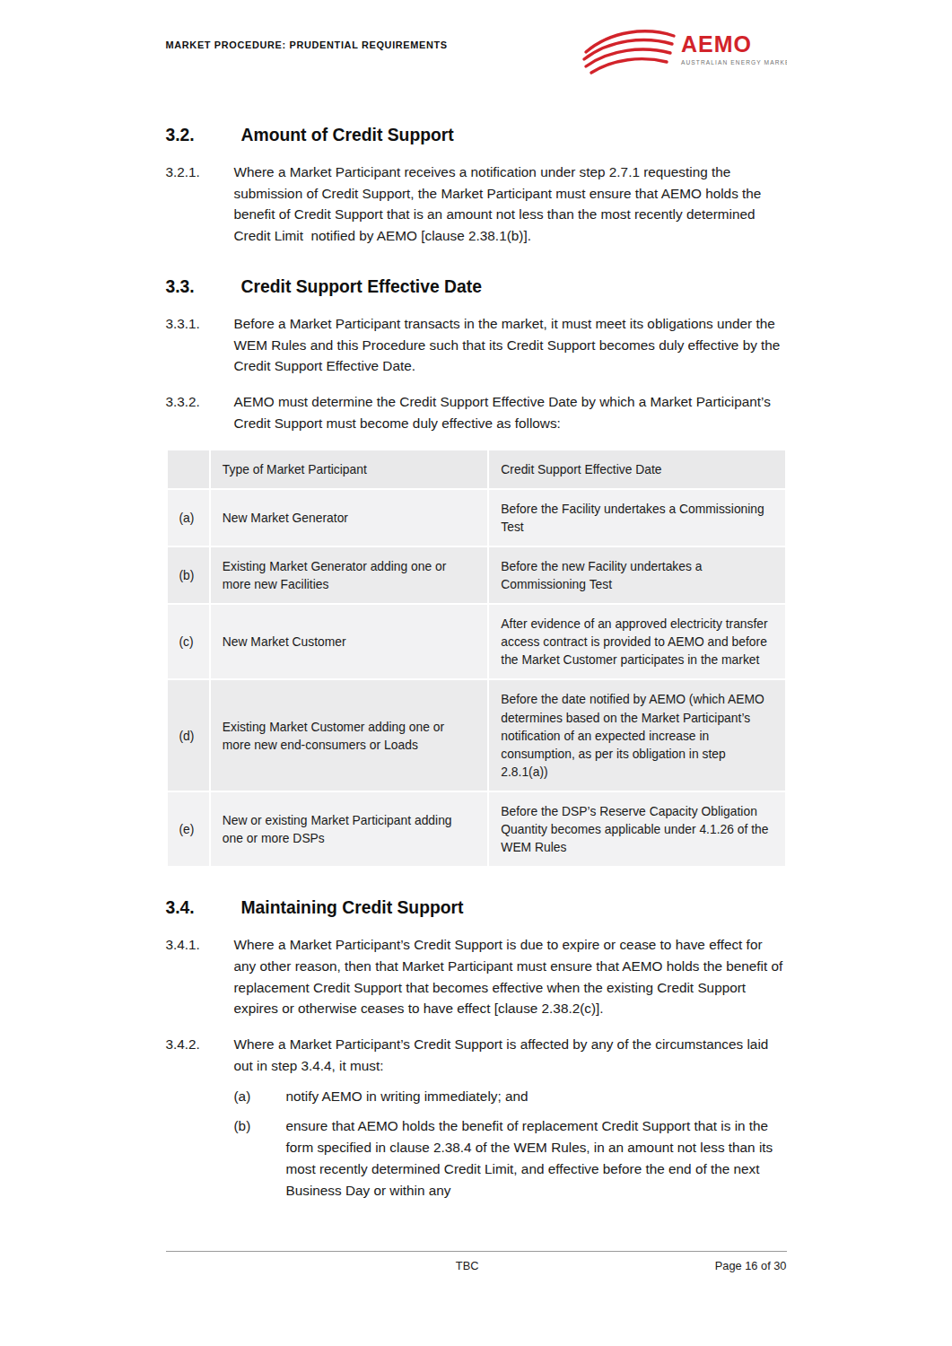Market Procedure: Prudential Requirements
AEMO AUSTRALIAN ENERGY MARKET OPERATOR
3.2. Amount of Credit Support
3.2.1.
Where a Market Participant receives a notification under step 2.7.1 requesting the submission of Credit Support, the Market Participant must ensure that AEMO holds the benefit of Credit Support that is an amount not less than the most recently determined Credit Limit notified by AEMO [clause 2.38.1(b)].
3.3. Credit Support Effective Date
3.3.1.
Before a Market Participant transacts in the market, it must meet its obligations under the WEM Rules and this Procedure such that its Credit Support becomes duly effective by the Credit Support Effective Date.
3.3.2.
AEMO must determine the Credit Support Effective Date by which a Market Participant’s Credit Support must become duly effective as follows:
| | Type of Market Participant | Credit Support Effective Date |
| --- | --- | --- |
| (a) | New Market Generator | Before the Facility undertakes a Commissioning Test |
| (b) | Existing Market Generator adding one or more new Facilities | Before the new Facility undertakes a Commissioning Test |
| (c) | New Market Customer | After evidence of an approved electricity transfer access contract is provided to AEMO and before the Market Customer participates in the market |
| (d) | Existing Market Customer adding one or more new end-consumers or Loads | Before the date notified by AEMO (which AEMO determines based on the Market Participant’s notification of an expected increase in consumption, as per its obligation in step 2.8.1(a)) |
| (e) | New or existing Market Participant adding one or more DSPs | Before the DSP’s Reserve Capacity Obligation Quantity becomes applicable under 4.1.26 of the WEM Rules |
3.4. Maintaining Credit Support
3.4.1.
Where a Market Participant’s Credit Support is due to expire or cease to have effect for any other reason, then that Market Participant must ensure that AEMO holds the benefit of replacement Credit Support that becomes effective when the existing Credit Support expires or otherwise ceases to have effect [clause 2.38.2(c)].
3.4.2.
Where a Market Participant’s Credit Support is affected by any of the circumstances laid out in step 3.4.4, it must:
(a) notify AEMO in writing immediately; and
(b) ensure that AEMO holds the benefit of replacement Credit Support that is in the form specified in clause 2.38.4 of the WEM Rules, in an amount not less than its most recently determined Credit Limit, and effective before the end of the next Business Day or within any
TBC
Page 16 of 30